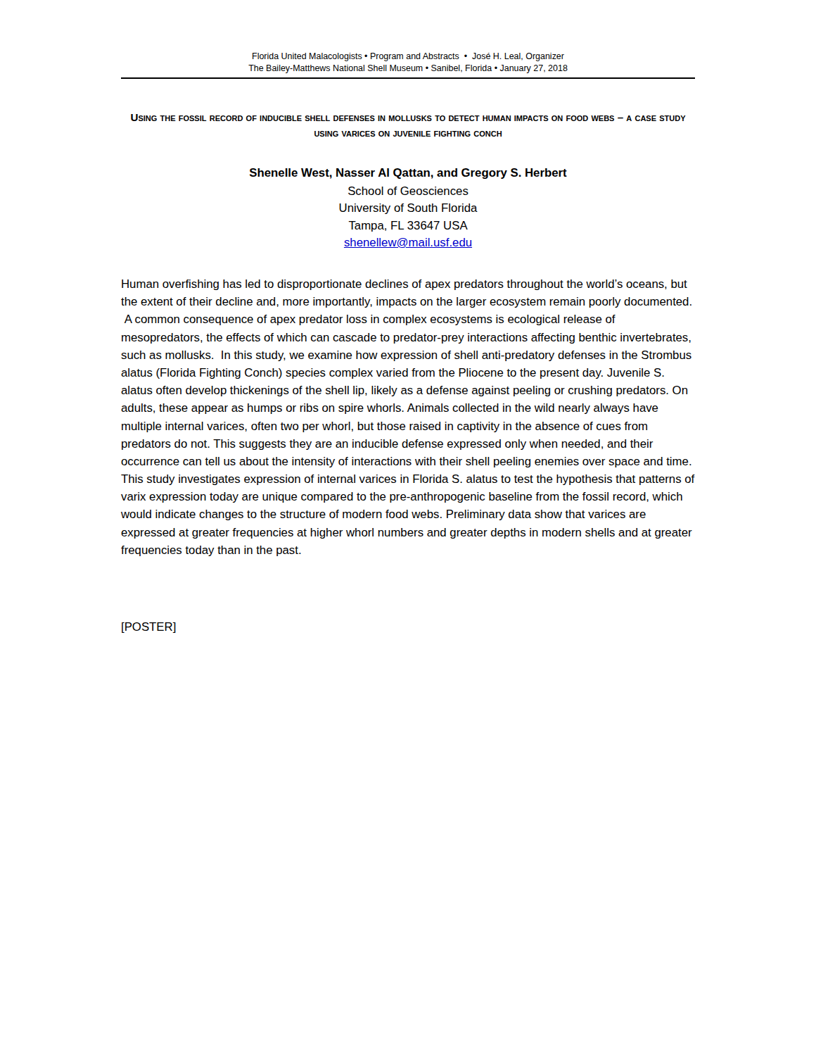Florida United Malacologists • Program and Abstracts • José H. Leal, Organizer
The Bailey-Matthews National Shell Museum • Sanibel, Florida • January 27, 2018
Using the fossil record of inducible shell defenses in mollusks to detect human impacts on food webs – a case study using varices on juvenile fighting conch
Shenelle West, Nasser Al Qattan, and Gregory S. Herbert
School of Geosciences
University of South Florida
Tampa, FL 33647 USA
shenellew@mail.usf.edu
Human overfishing has led to disproportionate declines of apex predators throughout the world’s oceans, but the extent of their decline and, more importantly, impacts on the larger ecosystem remain poorly documented. A common consequence of apex predator loss in complex ecosystems is ecological release of mesopredators, the effects of which can cascade to predator-prey interactions affecting benthic invertebrates, such as mollusks. In this study, we examine how expression of shell anti-predatory defenses in the Strombus alatus (Florida Fighting Conch) species complex varied from the Pliocene to the present day. Juvenile S. alatus often develop thickenings of the shell lip, likely as a defense against peeling or crushing predators. On adults, these appear as humps or ribs on spire whorls. Animals collected in the wild nearly always have multiple internal varices, often two per whorl, but those raised in captivity in the absence of cues from predators do not. This suggests they are an inducible defense expressed only when needed, and their occurrence can tell us about the intensity of interactions with their shell peeling enemies over space and time. This study investigates expression of internal varices in Florida S. alatus to test the hypothesis that patterns of varix expression today are unique compared to the pre-anthropogenic baseline from the fossil record, which would indicate changes to the structure of modern food webs. Preliminary data show that varices are expressed at greater frequencies at higher whorl numbers and greater depths in modern shells and at greater frequencies today than in the past.
[POSTER]